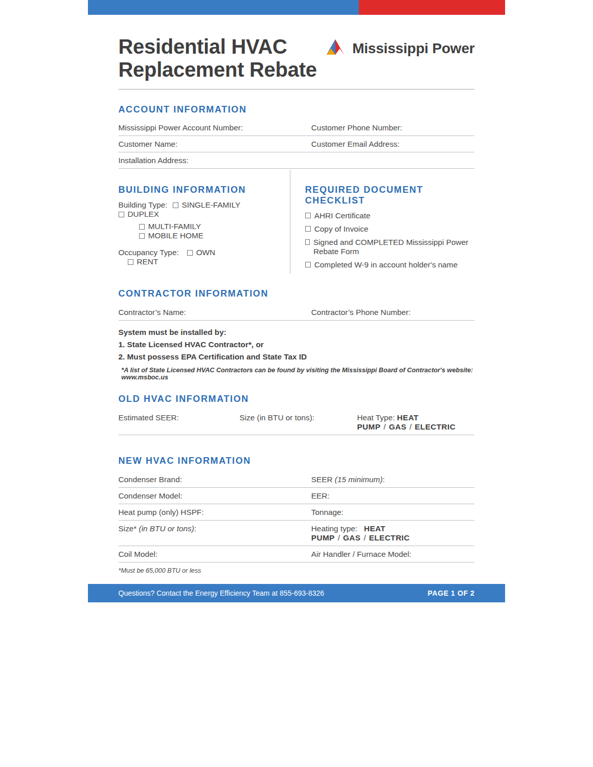Residential HVAC
Replacement Rebate
Mississippi Power
Account Information
Mississippi Power Account Number:
Customer Phone Number:
Customer Name:
Customer Email Address:
Installation Address:
Building Information
Building Type: SINGLE-FAMILY DUPLEX
MULTI-FAMILY MOBILE HOME
Occupancy Type: OWN RENT
Required Document Checklist
AHRI Certificate
Copy of Invoice
Signed and COMPLETED Mississippi Power Rebate Form
Completed W-9 in account holder's name
Contractor Information
Contractor’s Name:
Contractor’s Phone Number:
System must be installed by:
1. State Licensed HVAC Contractor*, or
2. Must possess EPA Certification and State Tax ID
*A list of State Licensed HVAC Contractors can be found by visiting the Mississippi Board of Contractor's website: www.msboc.us
Old HVAC Information
Estimated SEER:
Size (in BTU or tons):
Heat Type: HEAT PUMP/GAS/ELECTRIC
New HVAC Information
Condenser Brand:
SEER (15 minimum):
Condenser Model:
EER:
Heat pump (only) HSPF:
Tonnage:
Size* (in BTU or tons):
Heating type: HEAT PUMP/GAS/ELECTRIC
Coil Model:
Air Handler / Furnace Model:
*Must be 65,000 BTU or less
Questions? Contact the Energy Efficiency Team at 855-693-8326
PAGE 1 OF 2